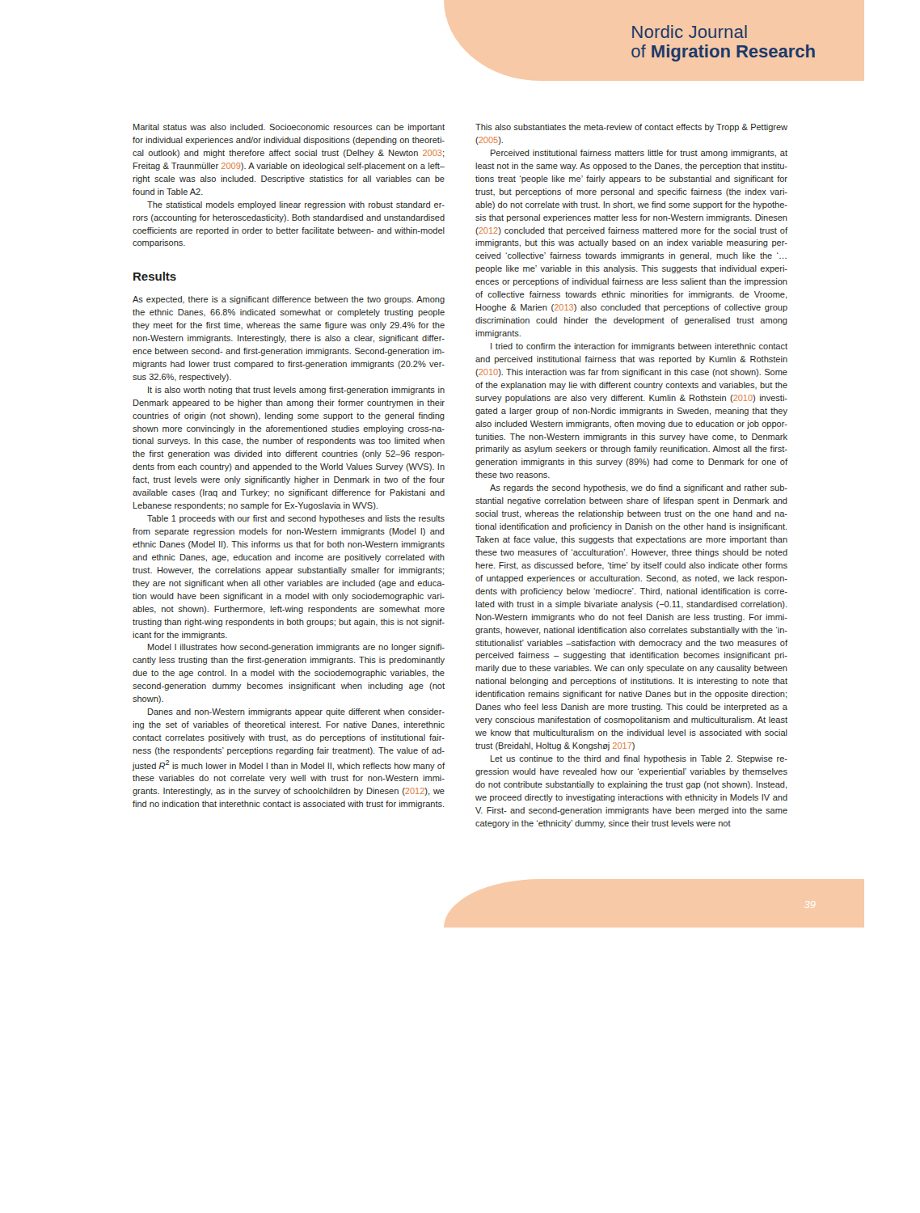Nordic Journal
of Migration Research
Marital status was also included. Socioeconomic resources can be important for individual experiences and/or individual dispositions (depending on theoretical outlook) and might therefore affect social trust (Delhey & Newton 2003; Freitag & Traunmüller 2009). A variable on ideological self-placement on a left–right scale was also included. Descriptive statistics for all variables can be found in Table A2.
The statistical models employed linear regression with robust standard errors (accounting for heteroscedasticity). Both standardised and unstandardised coefficients are reported in order to better facilitate between- and within-model comparisons.
Results
As expected, there is a significant difference between the two groups. Among the ethnic Danes, 66.8% indicated somewhat or completely trusting people they meet for the first time, whereas the same figure was only 29.4% for the non-Western immigrants. Interestingly, there is also a clear, significant difference between second- and first-generation immigrants. Second-generation immigrants had lower trust compared to first-generation immigrants (20.2% versus 32.6%, respectively).
It is also worth noting that trust levels among first-generation immigrants in Denmark appeared to be higher than among their former countrymen in their countries of origin (not shown), lending some support to the general finding shown more convincingly in the aforementioned studies employing cross-national surveys. In this case, the number of respondents was too limited when the first generation was divided into different countries (only 52–96 respondents from each country) and appended to the World Values Survey (WVS). In fact, trust levels were only significantly higher in Denmark in two of the four available cases (Iraq and Turkey; no significant difference for Pakistani and Lebanese respondents; no sample for Ex-Yugoslavia in WVS).
Table 1 proceeds with our first and second hypotheses and lists the results from separate regression models for non-Western immigrants (Model I) and ethnic Danes (Model II). This informs us that for both non-Western immigrants and ethnic Danes, age, education and income are positively correlated with trust. However, the correlations appear substantially smaller for immigrants; they are not significant when all other variables are included (age and education would have been significant in a model with only sociodemographic variables, not shown). Furthermore, left-wing respondents are somewhat more trusting than right-wing respondents in both groups; but again, this is not significant for the immigrants.
Model I illustrates how second-generation immigrants are no longer significantly less trusting than the first-generation immigrants. This is predominantly due to the age control. In a model with the sociodemographic variables, the second-generation dummy becomes insignificant when including age (not shown).
Danes and non-Western immigrants appear quite different when considering the set of variables of theoretical interest. For native Danes, interethnic contact correlates positively with trust, as do perceptions of institutional fairness (the respondents’ perceptions regarding fair treatment). The value of adjusted R2 is much lower in Model I than in Model II, which reflects how many of these variables do not correlate very well with trust for non-Western immigrants. Interestingly, as in the survey of schoolchildren by Dinesen (2012), we find no indication that interethnic contact is associated with trust for immigrants. This also substantiates the meta-review of contact effects by Tropp & Pettigrew (2005).
Perceived institutional fairness matters little for trust among immigrants, at least not in the same way. As opposed to the Danes, the perception that institutions treat ‘people like me’ fairly appears to be substantial and significant for trust, but perceptions of more personal and specific fairness (the index variable) do not correlate with trust. In short, we find some support for the hypothesis that personal experiences matter less for non-Western immigrants. Dinesen (2012) concluded that perceived fairness mattered more for the social trust of immigrants, but this was actually based on an index variable measuring perceived ‘collective’ fairness towards immigrants in general, much like the ‘… people like me’ variable in this analysis. This suggests that individual experiences or perceptions of individual fairness are less salient than the impression of collective fairness towards ethnic minorities for immigrants. de Vroome, Hooghe & Marien (2013) also concluded that perceptions of collective group discrimination could hinder the development of generalised trust among immigrants.
I tried to confirm the interaction for immigrants between interethnic contact and perceived institutional fairness that was reported by Kumlin & Rothstein (2010). This interaction was far from significant in this case (not shown). Some of the explanation may lie with different country contexts and variables, but the survey populations are also very different. Kumlin & Rothstein (2010) investigated a larger group of non-Nordic immigrants in Sweden, meaning that they also included Western immigrants, often moving due to education or job opportunities. The non-Western immigrants in this survey have come, to Denmark primarily as asylum seekers or through family reunification. Almost all the first-generation immigrants in this survey (89%) had come to Denmark for one of these two reasons.
As regards the second hypothesis, we do find a significant and rather substantial negative correlation between share of lifespan spent in Denmark and social trust, whereas the relationship between trust on the one hand and national identification and proficiency in Danish on the other hand is insignificant. Taken at face value, this suggests that expectations are more important than these two measures of ‘acculturation’. However, three things should be noted here. First, as discussed before, ‘time’ by itself could also indicate other forms of untapped experiences or acculturation. Second, as noted, we lack respondents with proficiency below ‘mediocre’. Third, national identification is correlated with trust in a simple bivariate analysis (−0.11, standardised correlation). Non-Western immigrants who do not feel Danish are less trusting. For immigrants, however, national identification also correlates substantially with the ‘institutionalist’ variables –satisfaction with democracy and the two measures of perceived fairness – suggesting that identification becomes insignificant primarily due to these variables. We can only speculate on any causality between national belonging and perceptions of institutions. It is interesting to note that identification remains significant for native Danes but in the opposite direction; Danes who feel less Danish are more trusting. This could be interpreted as a very conscious manifestation of cosmopolitanism and multiculturalism. At least we know that multiculturalism on the individual level is associated with social trust (Breidahl, Holtug & Kongshøj 2017)
Let us continue to the third and final hypothesis in Table 2. Stepwise regression would have revealed how our ‘experiential’ variables by themselves do not contribute substantially to explaining the trust gap (not shown). Instead, we proceed directly to investigating interactions with ethnicity in Models IV and V. First- and second-generation immigrants have been merged into the same category in the ‘ethnicity’ dummy, since their trust levels were not
39